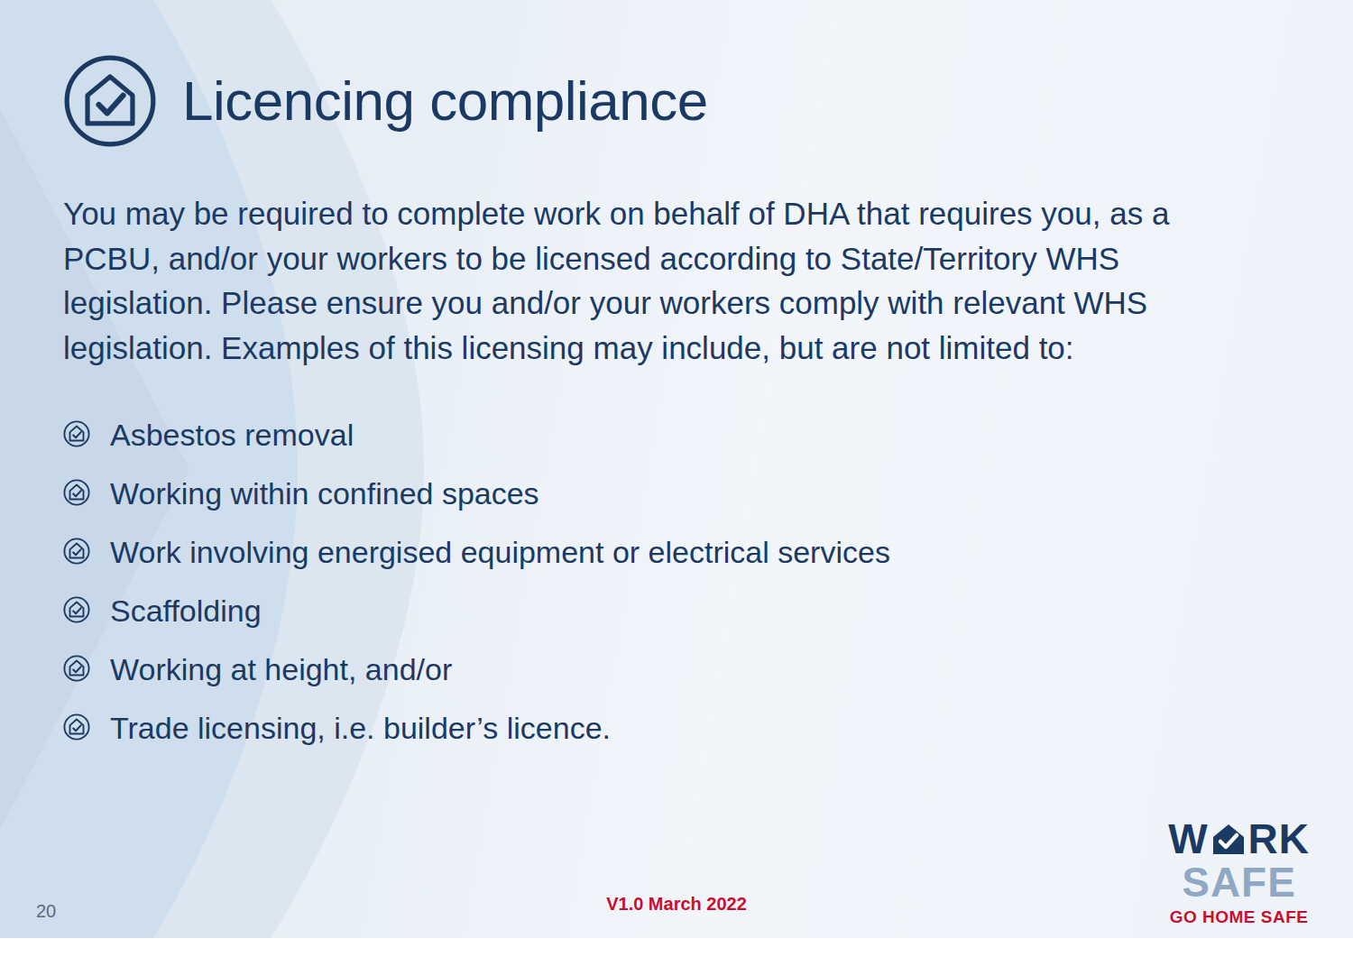Licencing compliance
You may be required to complete work on behalf of DHA that requires you, as a PCBU, and/or your workers to be licensed according to State/Territory WHS legislation. Please ensure you and/or your workers comply with relevant WHS legislation. Examples of this licensing may include, but are not limited to:
Asbestos removal
Working within confined spaces
Work involving energised equipment or electrical services
Scaffolding
Working at height, and/or
Trade licensing, i.e. builder’s licence.
20
V1.0 March 2022
W RK
SAFE
GO HOME SAFE